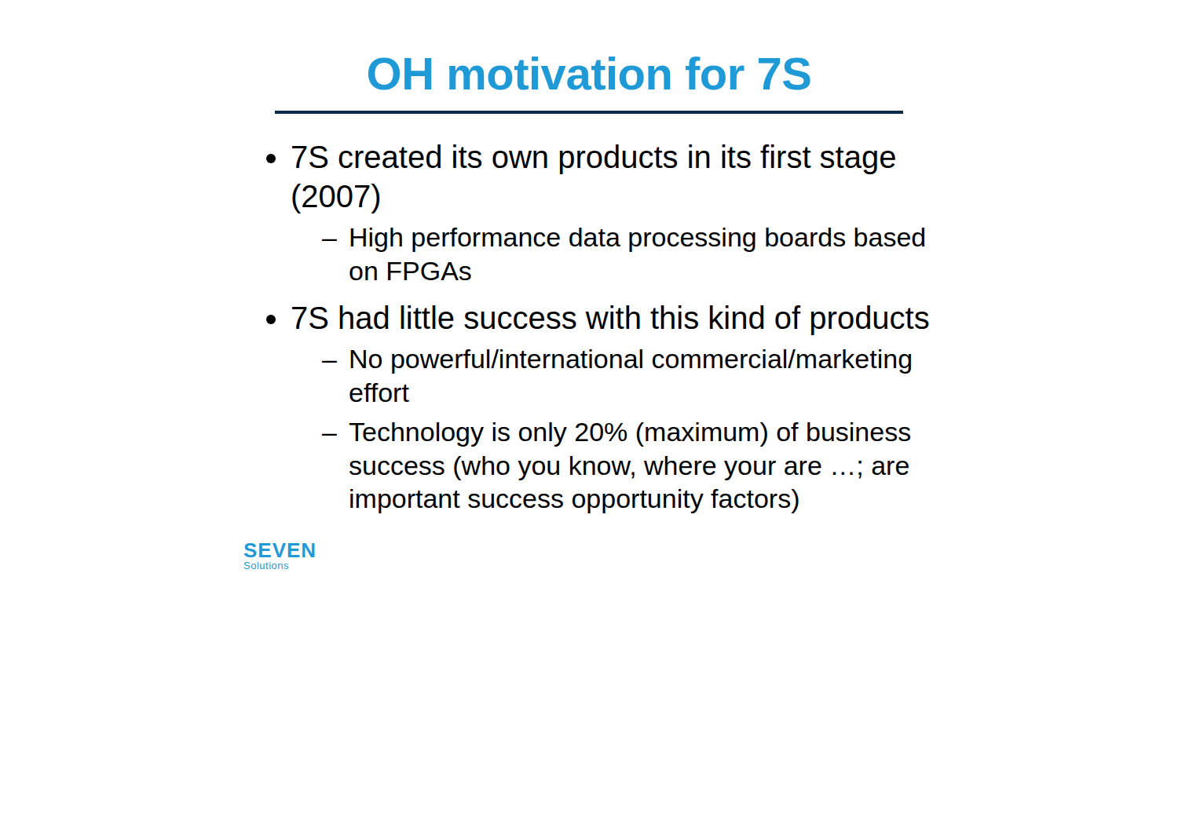OH motivation for 7S
7S created its own products in its first stage (2007)
High performance data processing boards based on FPGAs
7S had little success with this kind of products
No powerful/international commercial/marketing effort
Technology is only 20% (maximum) of business success (who you know, where your are …; are important success opportunity factors)
SEVEN
Solutions